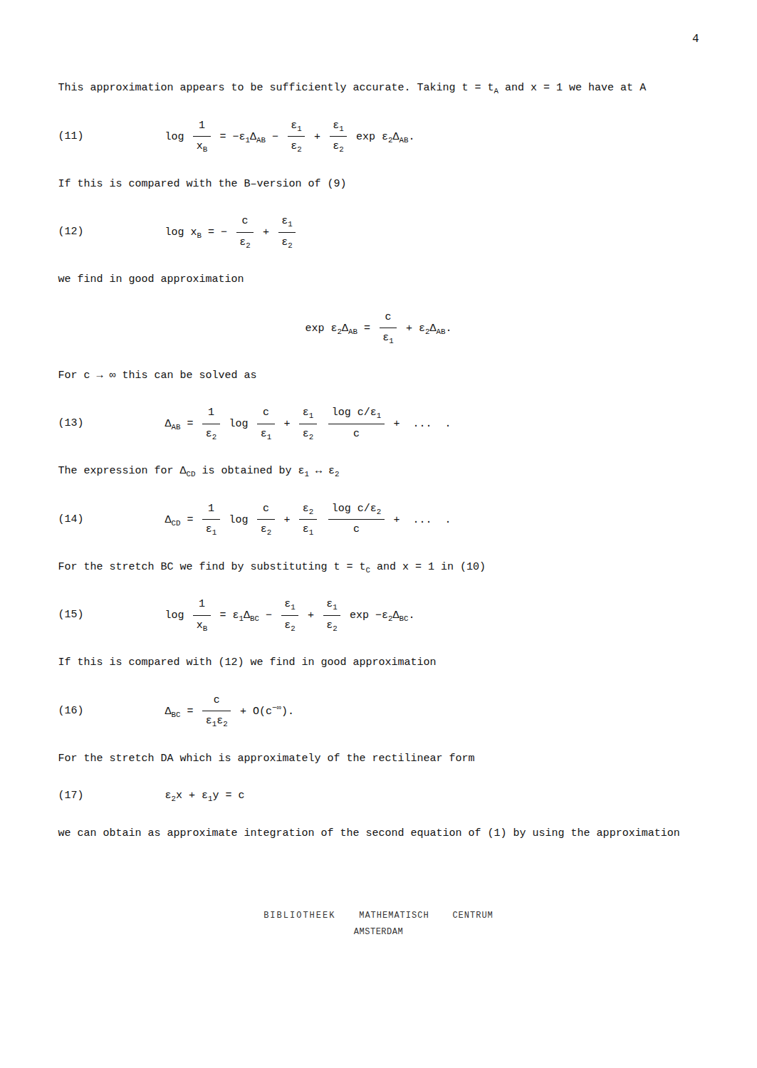4
This approximation appears to be sufficiently accurate. Taking t = tA and x = 1 we have at A
(11)
log 1 xB = −ε1ΔAB − ε1 ε2 + ε1 ε2 exp ε2ΔAB.
If this is compared with the B–version of (9)
(12)
log xB = − cε2 + ε1 ε2
we find in good approximation
exp ε2ΔAB = cε1 + ε2ΔAB.
For c → ∞ this can be solved as
(13)
ΔAB = 1 ε2 log cε1 + ε1 ε2 log c/ε1 c + ... .
The expression for ΔCD is obtained by ε1 ↔ ε2
(14)
ΔCD = 1 ε1 log cε2 + ε2 ε1 log c/ε2 c + ... .
For the stretch BC we find by substituting t = tC and x = 1 in (10)
(15)
log 1 xB = ε1ΔBC − ε1 ε2 + ε1 ε2 exp −ε2ΔBC.
If this is compared with (12) we find in good approximation
(16)
ΔBC = cε1ε2 + O(c−∞).
For the stretch DA which is approximately of the rectilinear form
(17)
ε2x + ε1y = c
we can obtain as approximate integration of the second equation of (1) by using the approximation
BIBLIOTHEEK MATHEMATISCH CENTRUM
AMSTERDAM